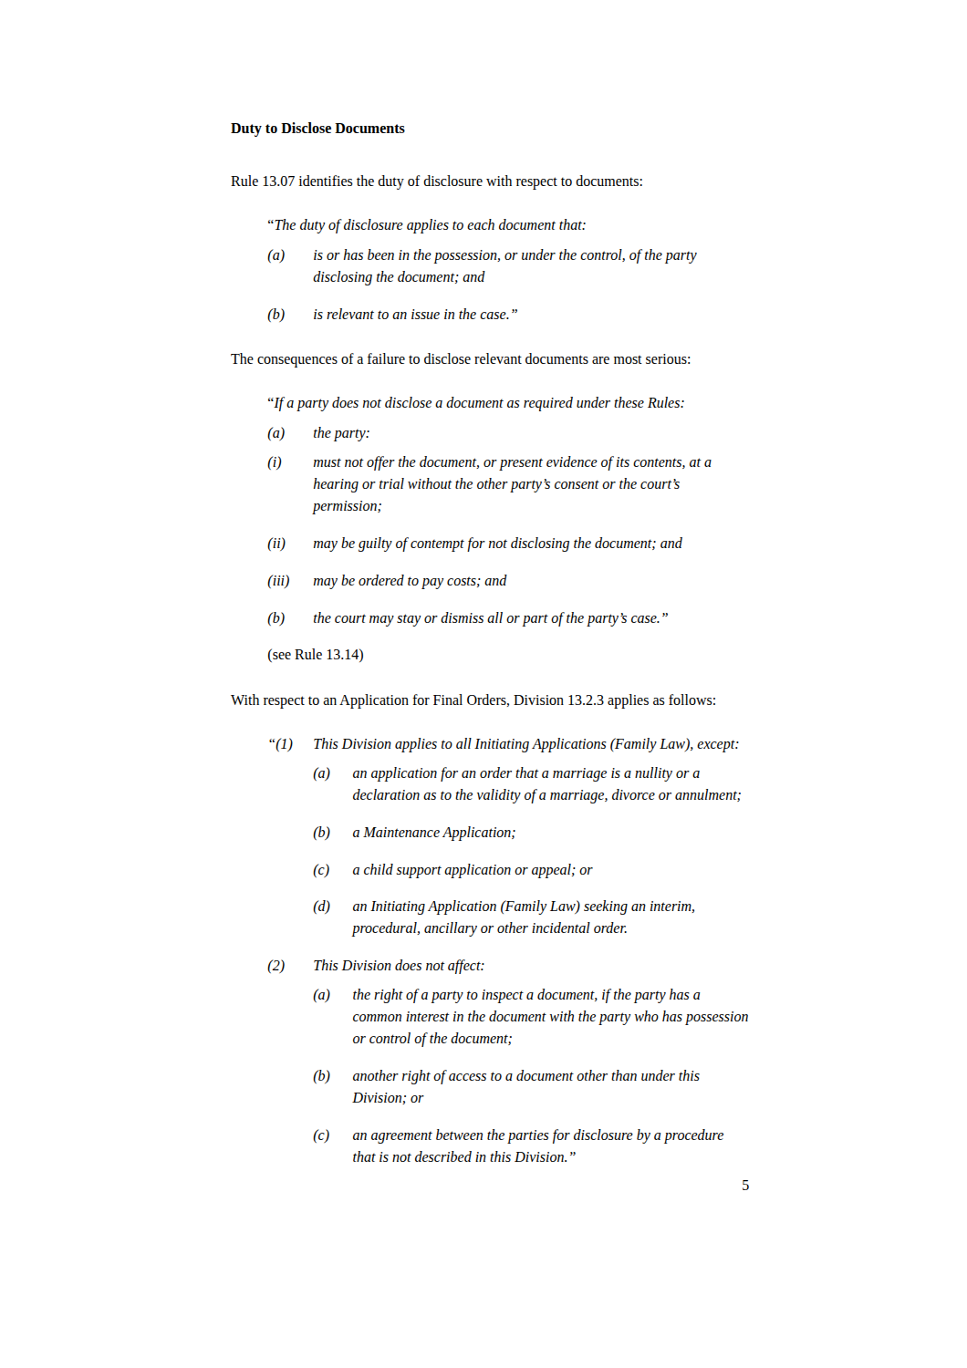Duty to Disclose Documents
Rule 13.07 identifies the duty of disclosure with respect to documents:
“The duty of disclosure applies to each document that:
(a)
is or has been in the possession, or under the control, of the party disclosing the document; and
(b)
is relevant to an issue in the case.”
The consequences of a failure to disclose relevant documents are most serious:
“If a party does not disclose a document as required under these Rules:
(a)
the party:
(i)
must not offer the document, or present evidence of its contents, at a hearing or trial without the other party’s consent or the court’s permission;
(ii)
may be guilty of contempt for not disclosing the document; and
(iii)
may be ordered to pay costs; and
(b)
the court may stay or dismiss all or part of the party’s case.”
(see Rule 13.14)
With respect to an Application for Final Orders, Division 13.2.3 applies as follows:
“(1)
This Division applies to all Initiating Applications (Family Law), except:
(a)
an application for an order that a marriage is a nullity or a declaration as to the validity of a marriage, divorce or annulment;
(b)
a Maintenance Application;
(c)
a child support application or appeal; or
(d)
an Initiating Application (Family Law) seeking an interim, procedural, ancillary or other incidental order.
(2)
This Division does not affect:
(a)
the right of a party to inspect a document, if the party has a common interest in the document with the party who has possession or control of the document;
(b)
another right of access to a document other than under this Division; or
(c)
an agreement between the parties for disclosure by a procedure that is not described in this Division.”
5